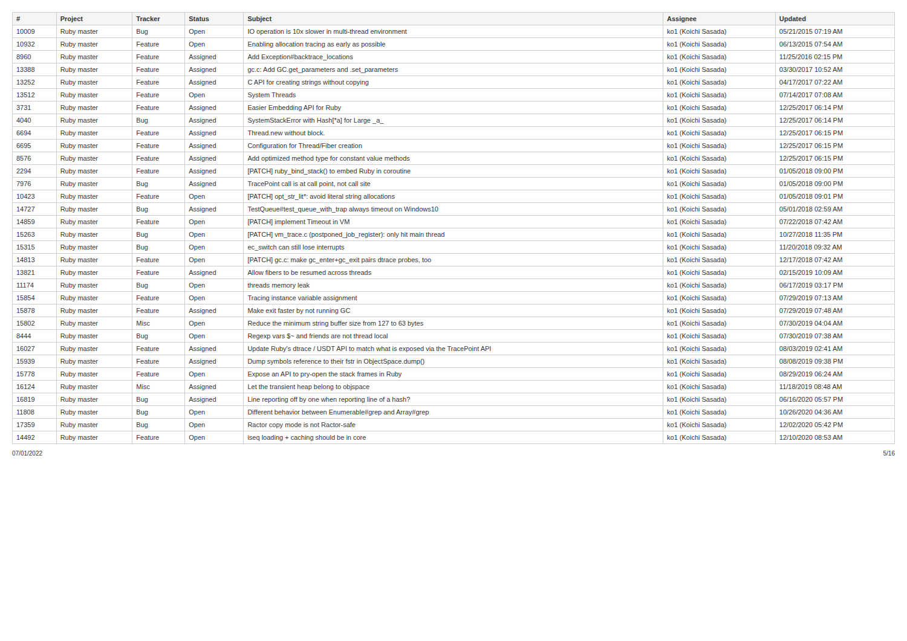| # | Project | Tracker | Status | Subject | Assignee | Updated |
| --- | --- | --- | --- | --- | --- | --- |
| 10009 | Ruby master | Bug | Open | IO operation is 10x slower in multi-thread environment | ko1 (Koichi Sasada) | 05/21/2015 07:19 AM |
| 10932 | Ruby master | Feature | Open | Enabling allocation tracing as early as possible | ko1 (Koichi Sasada) | 06/13/2015 07:54 AM |
| 8960 | Ruby master | Feature | Assigned | Add Exception#backtrace_locations | ko1 (Koichi Sasada) | 11/25/2016 02:15 PM |
| 13388 | Ruby master | Feature | Assigned | gc.c: Add GC.get_parameters and .set_parameters | ko1 (Koichi Sasada) | 03/30/2017 10:52 AM |
| 13252 | Ruby master | Feature | Assigned | C API for creating strings without copying | ko1 (Koichi Sasada) | 04/17/2017 07:22 AM |
| 13512 | Ruby master | Feature | Open | System Threads | ko1 (Koichi Sasada) | 07/14/2017 07:08 AM |
| 3731 | Ruby master | Feature | Assigned | Easier Embedding API for Ruby | ko1 (Koichi Sasada) | 12/25/2017 06:14 PM |
| 4040 | Ruby master | Bug | Assigned | SystemStackError with Hash[*a] for Large _a_ | ko1 (Koichi Sasada) | 12/25/2017 06:14 PM |
| 6694 | Ruby master | Feature | Assigned | Thread.new without block. | ko1 (Koichi Sasada) | 12/25/2017 06:15 PM |
| 6695 | Ruby master | Feature | Assigned | Configuration for Thread/Fiber creation | ko1 (Koichi Sasada) | 12/25/2017 06:15 PM |
| 8576 | Ruby master | Feature | Assigned | Add optimized method type for constant value methods | ko1 (Koichi Sasada) | 12/25/2017 06:15 PM |
| 2294 | Ruby master | Feature | Assigned | [PATCH] ruby_bind_stack() to embed Ruby in coroutine | ko1 (Koichi Sasada) | 01/05/2018 09:00 PM |
| 7976 | Ruby master | Bug | Assigned | TracePoint call is at call point, not call site | ko1 (Koichi Sasada) | 01/05/2018 09:00 PM |
| 10423 | Ruby master | Feature | Open | [PATCH] opt_str_lit*: avoid literal string allocations | ko1 (Koichi Sasada) | 01/05/2018 09:01 PM |
| 14727 | Ruby master | Bug | Assigned | TestQueue#test_queue_with_trap always timeout on Windows10 | ko1 (Koichi Sasada) | 05/01/2018 02:59 AM |
| 14859 | Ruby master | Feature | Open | [PATCH] implement Timeout in VM | ko1 (Koichi Sasada) | 07/22/2018 07:42 AM |
| 15263 | Ruby master | Bug | Open | [PATCH] vm_trace.c (postponed_job_register): only hit main thread | ko1 (Koichi Sasada) | 10/27/2018 11:35 PM |
| 15315 | Ruby master | Bug | Open | ec_switch can still lose interrupts | ko1 (Koichi Sasada) | 11/20/2018 09:32 AM |
| 14813 | Ruby master | Feature | Open | [PATCH] gc.c: make gc_enter+gc_exit pairs dtrace probes, too | ko1 (Koichi Sasada) | 12/17/2018 07:42 AM |
| 13821 | Ruby master | Feature | Assigned | Allow fibers to be resumed across threads | ko1 (Koichi Sasada) | 02/15/2019 10:09 AM |
| 11174 | Ruby master | Bug | Open | threads memory leak | ko1 (Koichi Sasada) | 06/17/2019 03:17 PM |
| 15854 | Ruby master | Feature | Open | Tracing instance variable assignment | ko1 (Koichi Sasada) | 07/29/2019 07:13 AM |
| 15878 | Ruby master | Feature | Assigned | Make exit faster by not running GC | ko1 (Koichi Sasada) | 07/29/2019 07:48 AM |
| 15802 | Ruby master | Misc | Open | Reduce the minimum string buffer size from 127 to 63 bytes | ko1 (Koichi Sasada) | 07/30/2019 04:04 AM |
| 8444 | Ruby master | Bug | Open | Regexp vars $~ and friends are not thread local | ko1 (Koichi Sasada) | 07/30/2019 07:38 AM |
| 16027 | Ruby master | Feature | Assigned | Update Ruby's dtrace / USDT API to match what is exposed via the TracePoint API | ko1 (Koichi Sasada) | 08/03/2019 02:41 AM |
| 15939 | Ruby master | Feature | Assigned | Dump symbols reference to their fstr in ObjectSpace.dump() | ko1 (Koichi Sasada) | 08/08/2019 09:38 PM |
| 15778 | Ruby master | Feature | Open | Expose an API to pry-open the stack frames in Ruby | ko1 (Koichi Sasada) | 08/29/2019 06:24 AM |
| 16124 | Ruby master | Misc | Assigned | Let the transient heap belong to objspace | ko1 (Koichi Sasada) | 11/18/2019 08:48 AM |
| 16819 | Ruby master | Bug | Assigned | Line reporting off by one when reporting line of a hash? | ko1 (Koichi Sasada) | 06/16/2020 05:57 PM |
| 11808 | Ruby master | Bug | Open | Different behavior between Enumerable#grep and Array#grep | ko1 (Koichi Sasada) | 10/26/2020 04:36 AM |
| 17359 | Ruby master | Bug | Open | Ractor copy mode is not Ractor-safe | ko1 (Koichi Sasada) | 12/02/2020 05:42 PM |
| 14492 | Ruby master | Feature | Open | iseq loading + caching should be in core | ko1 (Koichi Sasada) | 12/10/2020 08:53 AM |
07/01/2022 5/16